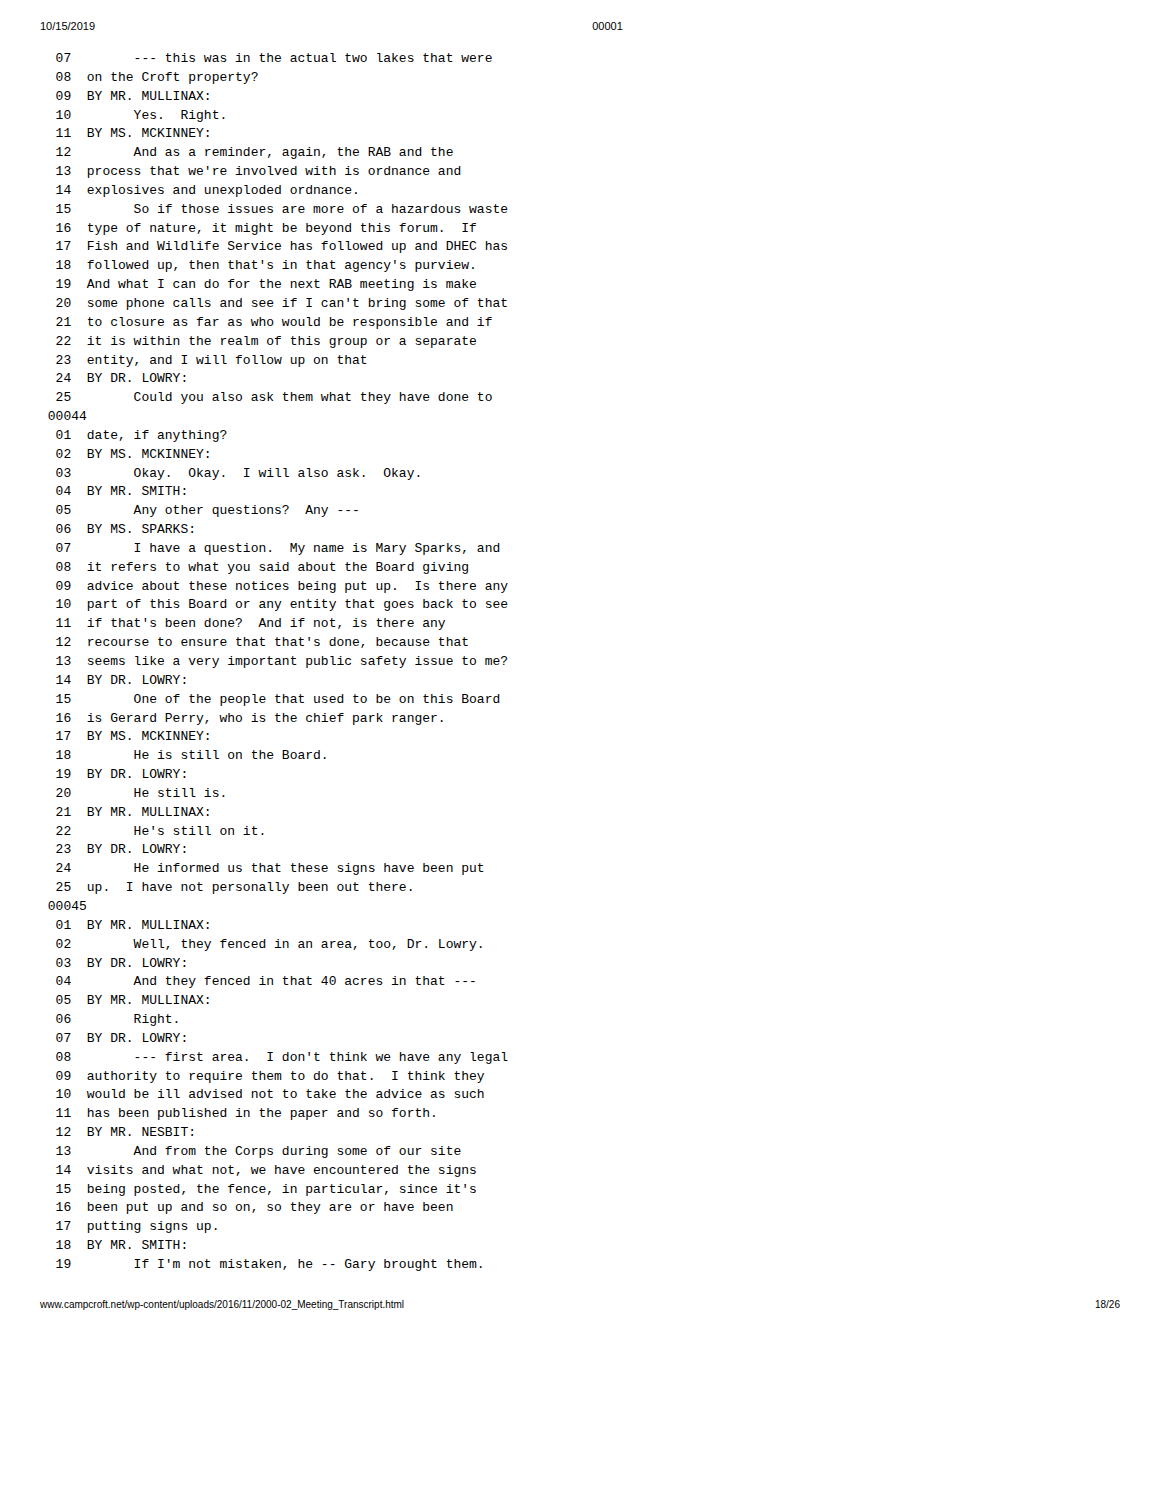10/15/2019 00001
  07        --- this was in the actual two lakes that were
  08  on the Croft property?
  09  BY MR. MULLINAX:
  10        Yes.  Right.
  11  BY MS. MCKINNEY:
  12        And as a reminder, again, the RAB and the
  13  process that we're involved with is ordnance and
  14  explosives and unexploded ordnance.
  15        So if those issues are more of a hazardous waste
  16  type of nature, it might be beyond this forum.  If
  17  Fish and Wildlife Service has followed up and DHEC has
  18  followed up, then that's in that agency's purview.
  19  And what I can do for the next RAB meeting is make
  20  some phone calls and see if I can't bring some of that
  21  to closure as far as who would be responsible and if
  22  it is within the realm of this group or a separate
  23  entity, and I will follow up on that
  24  BY DR. LOWRY:
  25        Could you also ask them what they have done to
 00044
  01  date, if anything?
  02  BY MS. MCKINNEY:
  03        Okay.  Okay.  I will also ask.  Okay.
  04  BY MR. SMITH:
  05        Any other questions?  Any ---
  06  BY MS. SPARKS:
  07        I have a question.  My name is Mary Sparks, and
  08  it refers to what you said about the Board giving
  09  advice about these notices being put up.  Is there any
  10  part of this Board or any entity that goes back to see
  11  if that's been done?  And if not, is there any
  12  recourse to ensure that that's done, because that
  13  seems like a very important public safety issue to me?
  14  BY DR. LOWRY:
  15        One of the people that used to be on this Board
  16  is Gerard Perry, who is the chief park ranger.
  17  BY MS. MCKINNEY:
  18        He is still on the Board.
  19  BY DR. LOWRY:
  20        He still is.
  21  BY MR. MULLINAX:
  22        He's still on it.
  23  BY DR. LOWRY:
  24        He informed us that these signs have been put
  25  up.  I have not personally been out there.
 00045
  01  BY MR. MULLINAX:
  02        Well, they fenced in an area, too, Dr. Lowry.
  03  BY DR. LOWRY:
  04        And they fenced in that 40 acres in that ---
  05  BY MR. MULLINAX:
  06        Right.
  07  BY DR. LOWRY:
  08        --- first area.  I don't think we have any legal
  09  authority to require them to do that.  I think they
  10  would be ill advised not to take the advice as such
  11  has been published in the paper and so forth.
  12  BY MR. NESBIT:
  13        And from the Corps during some of our site
  14  visits and what not, we have encountered the signs
  15  being posted, the fence, in particular, since it's
  16  been put up and so on, so they are or have been
  17  putting signs up.
  18  BY MR. SMITH:
  19        If I'm not mistaken, he -- Gary brought them.
www.campcroft.net/wp-content/uploads/2016/11/2000-02_Meeting_Transcript.html 18/26